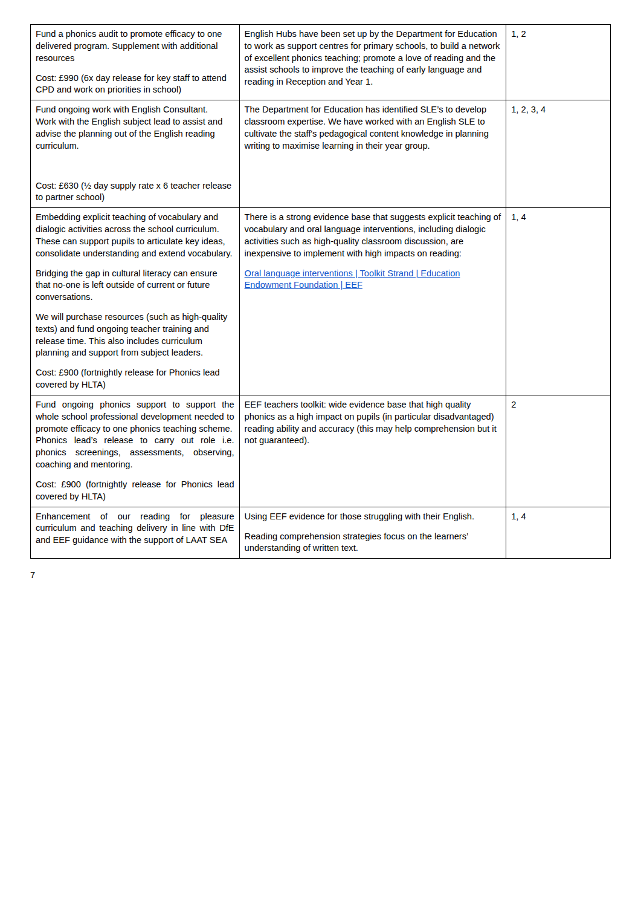| Fund a phonics audit to promote efficacy to one delivered program. Supplement with additional resources Cost: £990 (6x day release for key staff to attend CPD and work on priorities in school) | English Hubs have been set up by the Department for Education to work as support centres for primary schools, to build a network of excellent phonics teaching; promote a love of reading and the assist schools to improve the teaching of early language and reading in Reception and Year 1. | 1, 2 |
| Fund ongoing work with English Consultant. Work with the English subject lead to assist and advise the planning out of the English reading curriculum. Cost: £630 (½ day supply rate x 6 teacher release to partner school) | The Department for Education has identified SLE’s to develop classroom expertise. We have worked with an English SLE to cultivate the staff's pedagogical content knowledge in planning writing to maximise learning in their year group. | 1, 2, 3, 4 |
| Embedding explicit teaching of vocabulary and dialogic activities across the school curriculum. These can support pupils to articulate key ideas, consolidate understanding and extend vocabulary. Bridging the gap in cultural literacy can ensure that no-one is left outside of current or future conversations. We will purchase resources (such as high-quality texts) and fund ongoing teacher training and release time. This also includes curriculum planning and support from subject leaders. Cost: £900 (fortnightly release for Phonics lead covered by HLTA) | There is a strong evidence base that suggests explicit teaching of vocabulary and oral language interventions, including dialogic activities such as high-quality classroom discussion, are inexpensive to implement with high impacts on reading: Oral language interventions / Toolkit Strand / Education Endowment Foundation / EEF | 1, 4 |
| Fund ongoing phonics support to support the whole school professional development needed to promote efficacy to one phonics teaching scheme. Phonics lead’s release to carry out role i.e. phonics screenings, assessments, observing, coaching and mentoring. Cost: £900 (fortnightly release for Phonics lead covered by HLTA) | EEF teachers toolkit: wide evidence base that high quality phonics as a high impact on pupils (in particular disadvantaged) reading ability and accuracy (this may help comprehension but it not guaranteed). | 2 |
| Enhancement of our reading for pleasure curriculum and teaching delivery in line with DfE and EEF guidance with the support of LAAT SEA | Using EEF evidence for those struggling with their English. Reading comprehension strategies focus on the learners’ understanding of written text. | 1, 4 |
7